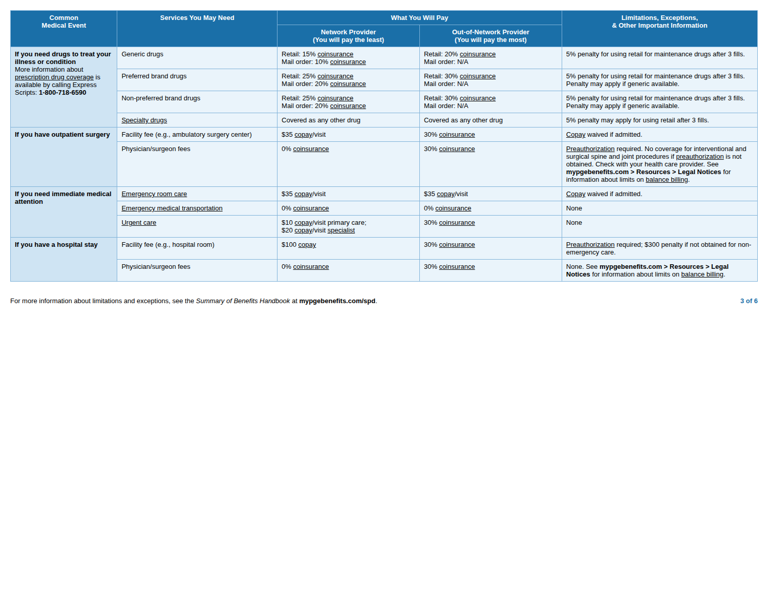| Common Medical Event | Services You May Need | What You Will Pay | Limitations, Exceptions, & Other Important Information |
| --- | --- | --- | --- |
| Network Provider (You will pay the least) | Out-of-Network Provider (You will pay the most) |
| If you need drugs to treat your illness or condition More information about prescription drug coverage is available by calling Express Scripts: 1-800-718-6590 | Generic drugs | Retail: 15% coinsurance Mail order: 10% coinsurance | Retail: 20% coinsurance Mail order: N/A | 5% penalty for using retail for maintenance drugs after 3 fills. |
| Preferred brand drugs | Retail: 25% coinsurance Mail order: 20% coinsurance | Retail: 30% coinsurance Mail order: N/A | 5% penalty for using retail for maintenance drugs after 3 fills. Penalty may apply if generic available. |
| Non-preferred brand drugs | Retail: 25% coinsurance Mail order: 20% coinsurance | Retail: 30% coinsurance Mail order: N/A | 5% penalty for using retail for maintenance drugs after 3 fills. Penalty may apply if generic available. |
| Specialty drugs | Covered as any other drug | Covered as any other drug | 5% penalty may apply for using retail after 3 fills. |
| If you have outpatient surgery | Facility fee (e.g., ambulatory surgery center) | $35 copay /visit | 30% coinsurance | Copay waived if admitted. |
| Physician/surgeon fees | 0% coinsurance | 30% coinsurance | Preauthorization required. No coverage for interventional and surgical spine and joint procedures if preauthorization is not obtained. Check with your health care provider. See mypgebenefits.com > Resources > Legal Notices for information about limits on balance billing . |
| If you need immediate medical attention | Emergency room care | $35 copay /visit | $35 copay /visit | Copay waived if admitted. |
| Emergency medical transportation | 0% coinsurance | 0% coinsurance | None |
| Urgent care | $10 copay /visit primary care; $20 copay /visit specialist | 30% coinsurance | None |
| If you have a hospital stay | Facility fee (e.g., hospital room) | $100 copay | 30% coinsurance | Preauthorization required; $300 penalty if not obtained for non-emergency care. |
| Physician/surgeon fees | 0% coinsurance | 30% coinsurance | None. See mypgebenefits.com > Resources > Legal Notices for information about limits on balance billing . |
For more information about limitations and exceptions, see the Summary of Benefits Handbook at mypgebenefits.com/spd.
3 of 6